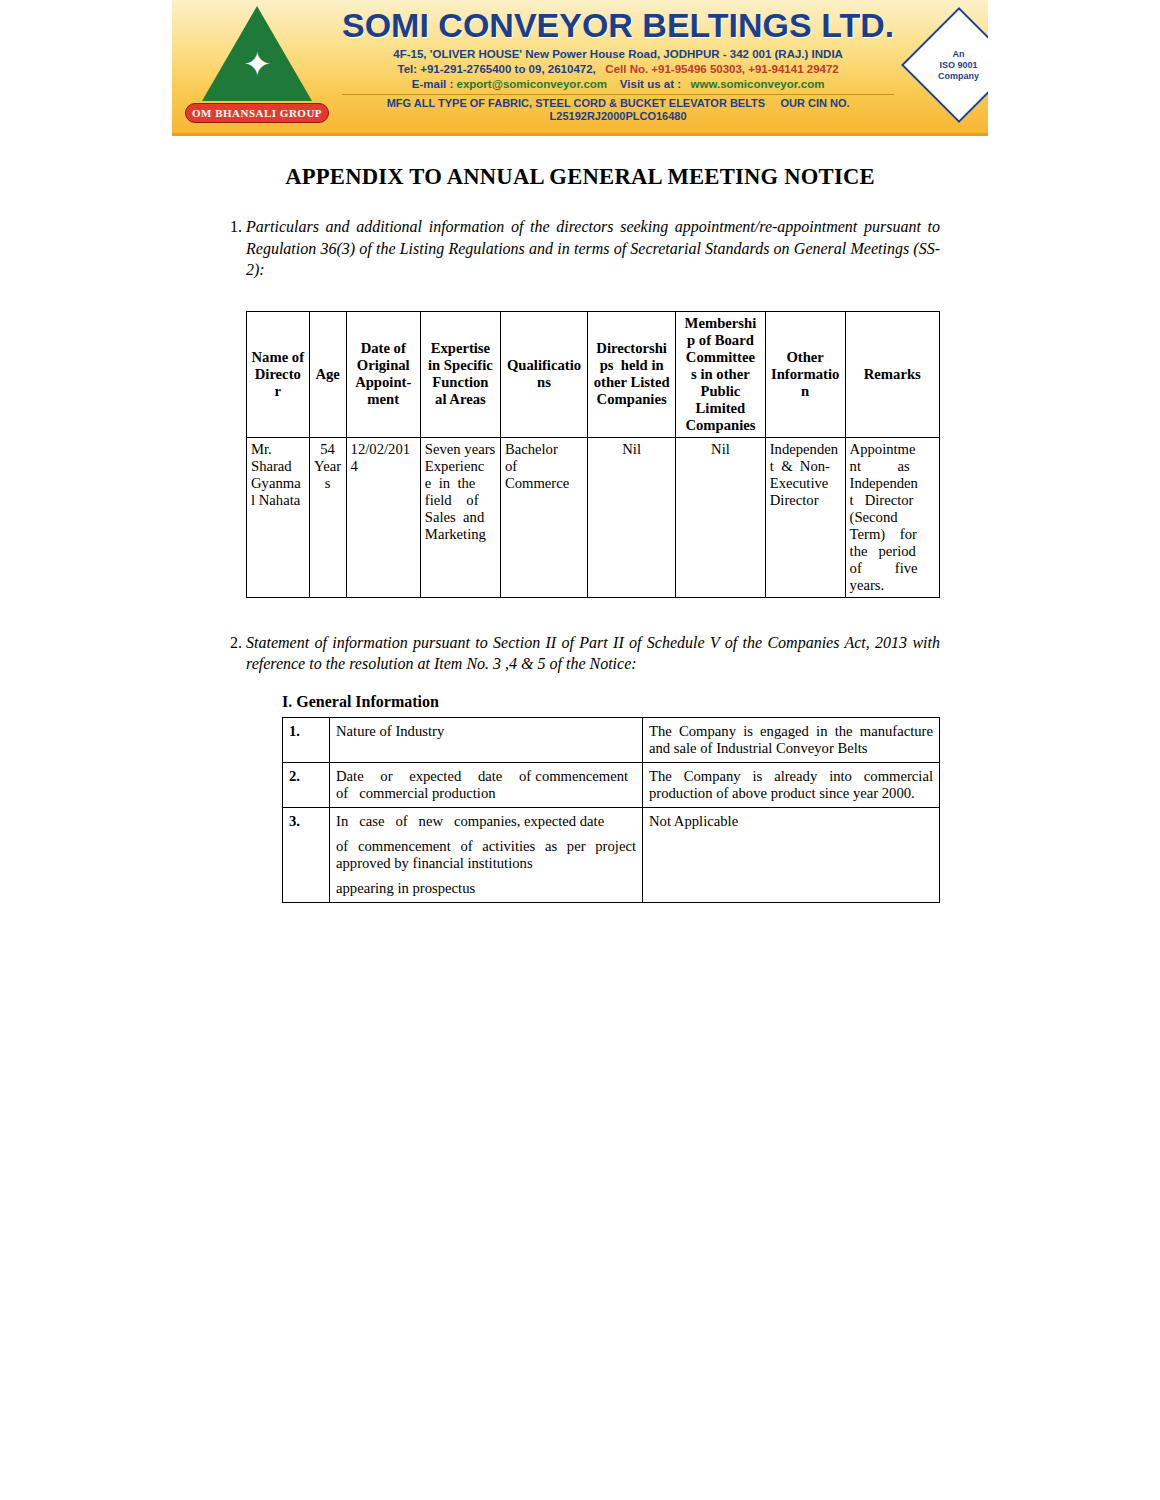✦
OM BHANSALI GROUP
SOMI CONVEYOR BELTINGS LTD.
4F-15, 'OLIVER HOUSE' New Power House Road, JODHPUR - 342 001 (RAJ.) INDIA
Tel: +91-291-2765400 to 09, 2610472, Cell No. +91-95496 50303, +91-94141 29472
E-mail : export@somiconveyor.com Visit us at : www.somiconveyor.com
MFG ALL TYPE OF FABRIC, STEEL CORD & BUCKET ELEVATOR BELTS OUR CIN NO. L25192RJ2000PLCO16480
An
ISO 9001
Company
APPENDIX TO ANNUAL GENERAL MEETING NOTICE
Particulars and additional information of the directors seeking appointment/re-appointment pursuant to Regulation 36(3) of the Listing Regulations and in terms of Secretarial Standards on General Meetings (SS-2):
| Name of Directo r | Age | Date of Original Appoint- ment | Expertise in Specific Function al Areas | Qualificatio ns | Directorshi ps held in other Listed Companies | Membershi p of Board Committee s in other Public Limited Companies | Other Informatio n | Remarks |
| --- | --- | --- | --- | --- | --- | --- | --- | --- |
| Mr. Sharad Gyanma l Nahata | 54 Year s | 12/02/201 4 | Seven years Experienc e in the field of Sales and Marketing | Bachelor of Commerce | Nil | Nil | Independen t & Non- Executive Director | Appointme nt as Independen t Director (Second Term) for the period of five years. |
Statement of information pursuant to Section II of Part II of Schedule V of the Companies Act, 2013 with reference to the resolution at Item No. 3 ,4 & 5 of the Notice:
I. General Information
| 1. | Nature of Industry | The Company is engaged in the manufacture and sale of Industrial Conveyor Belts |
| 2. | Date or expected date of commencement of commercial production | The Company is already into commercial production of above product since year 2000. |
| 3. | In case of new companies, expected date of commencement of activities as per project approved by financial institutions appearing in prospectus | Not Applicable |